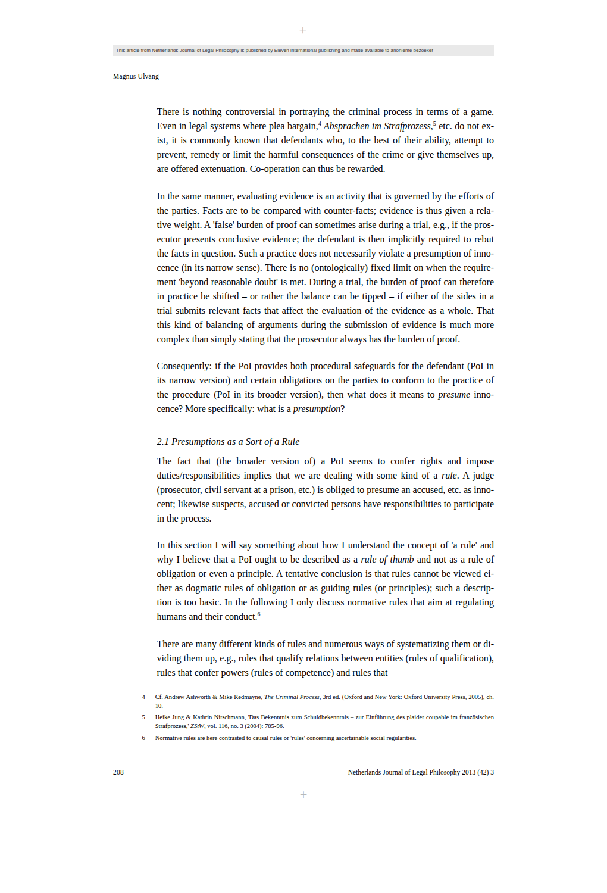+
This article from Netherlands Journal of Legal Philosophy is published by Eleven international publishing and made available to anonieme bezoeker
Magnus Ulväng
There is nothing controversial in portraying the criminal process in terms of a game. Even in legal systems where plea bargain,4 Absprachen im Strafprozess,5 etc. do not exist, it is commonly known that defendants who, to the best of their ability, attempt to prevent, remedy or limit the harmful consequences of the crime or give themselves up, are offered extenuation. Co-operation can thus be rewarded.
In the same manner, evaluating evidence is an activity that is governed by the efforts of the parties. Facts are to be compared with counter-facts; evidence is thus given a relative weight. A 'false' burden of proof can sometimes arise during a trial, e.g., if the prosecutor presents conclusive evidence; the defendant is then implicitly required to rebut the facts in question. Such a practice does not necessarily violate a presumption of innocence (in its narrow sense). There is no (ontologically) fixed limit on when the requirement 'beyond reasonable doubt' is met. During a trial, the burden of proof can therefore in practice be shifted – or rather the balance can be tipped – if either of the sides in a trial submits relevant facts that affect the evaluation of the evidence as a whole. That this kind of balancing of arguments during the submission of evidence is much more complex than simply stating that the prosecutor always has the burden of proof.
Consequently: if the PoI provides both procedural safeguards for the defendant (PoI in its narrow version) and certain obligations on the parties to conform to the practice of the procedure (PoI in its broader version), then what does it means to presume innocence? More specifically: what is a presumption?
2.1 Presumptions as a Sort of a Rule
The fact that (the broader version of) a PoI seems to confer rights and impose duties/responsibilities implies that we are dealing with some kind of a rule. A judge (prosecutor, civil servant at a prison, etc.) is obliged to presume an accused, etc. as innocent; likewise suspects, accused or convicted persons have responsibilities to participate in the process.
In this section I will say something about how I understand the concept of 'a rule' and why I believe that a PoI ought to be described as a rule of thumb and not as a rule of obligation or even a principle. A tentative conclusion is that rules cannot be viewed either as dogmatic rules of obligation or as guiding rules (or principles); such a description is too basic. In the following I only discuss normative rules that aim at regulating humans and their conduct.6
There are many different kinds of rules and numerous ways of systematizing them or dividing them up, e.g., rules that qualify relations between entities (rules of qualification), rules that confer powers (rules of competence) and rules that
4 Cf. Andrew Ashworth & Mike Redmayne, The Criminal Process, 3rd ed. (Oxford and New York: Oxford University Press, 2005), ch. 10.
5 Heike Jung & Kathrin Nitschmann, 'Das Bekenntnis zum Schuldbekenntnis – zur Einführung des plaider coupable im französischen Strafprozess,' ZStW, vol. 116, no. 3 (2004): 785-96.
6 Normative rules are here contrasted to causal rules or 'rules' concerning ascertainable social regularities.
208 Netherlands Journal of Legal Philosophy 2013 (42) 3
+